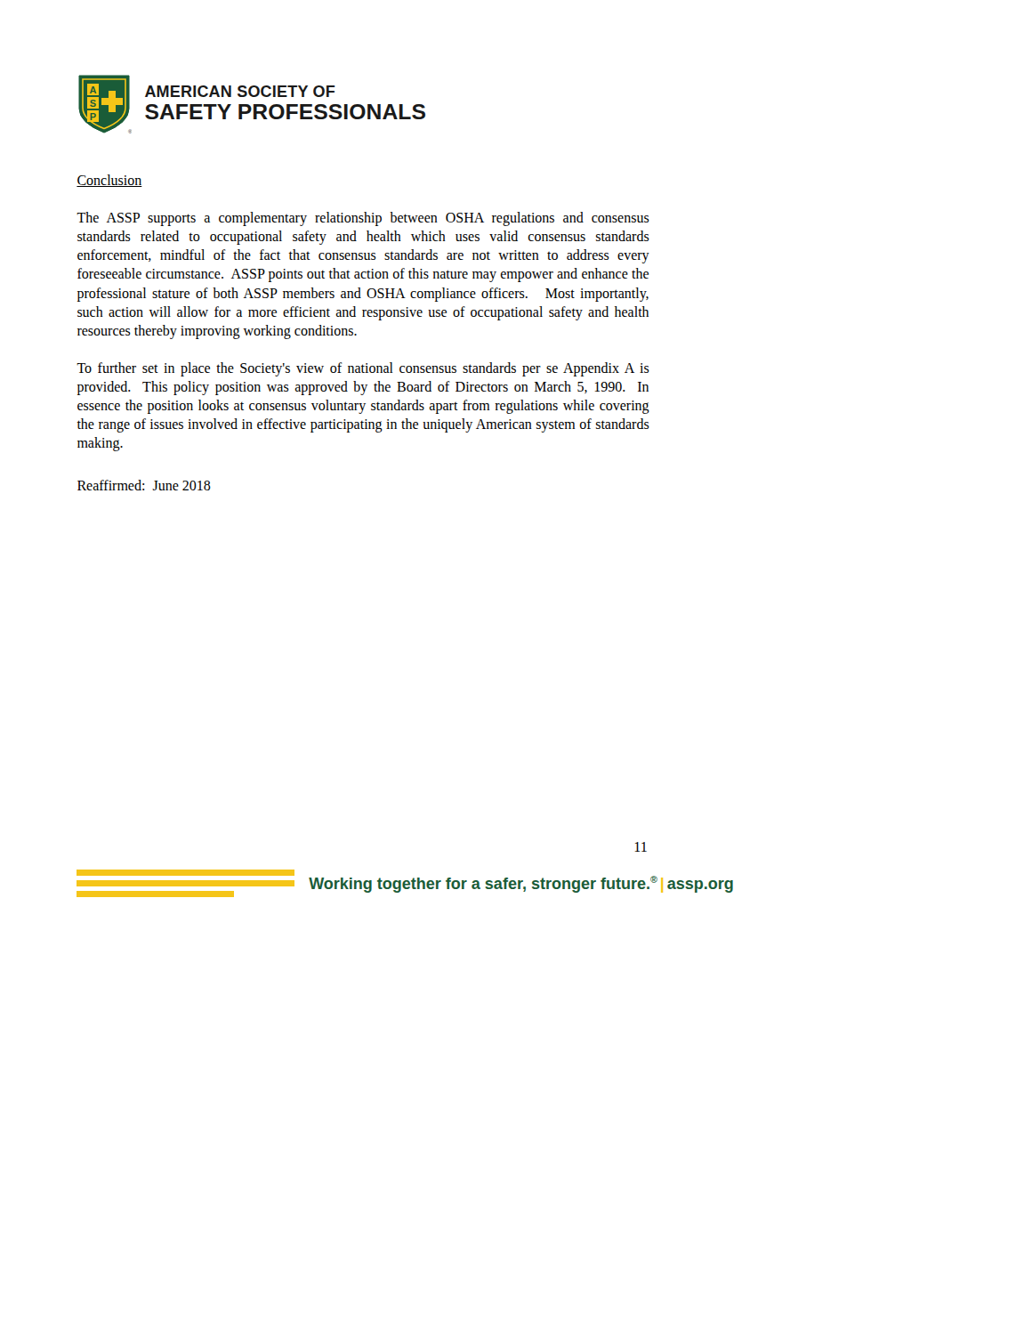A S P ®
AMERICAN SOCIETY OF
SAFETY PROFESSIONALS
Conclusion
The ASSP supports a complementary relationship between OSHA regulations and consensus standards related to occupational safety and health which uses valid consensus standards enforcement, mindful of the fact that consensus standards are not written to address every foreseeable circumstance. ASSP points out that action of this nature may empower and enhance the professional stature of both ASSP members and OSHA compliance officers. Most importantly, such action will allow for a more efficient and responsive use of occupational safety and health resources thereby improving working conditions.
To further set in place the Society's view of national consensus standards per se Appendix A is provided. This policy position was approved by the Board of Directors on March 5, 1990. In essence the position looks at consensus voluntary standards apart from regulations while covering the range of issues involved in effective participating in the uniquely American system of standards making.
Reaffirmed: June 2018
11
Working together for a safer, stronger future.®|assp.org